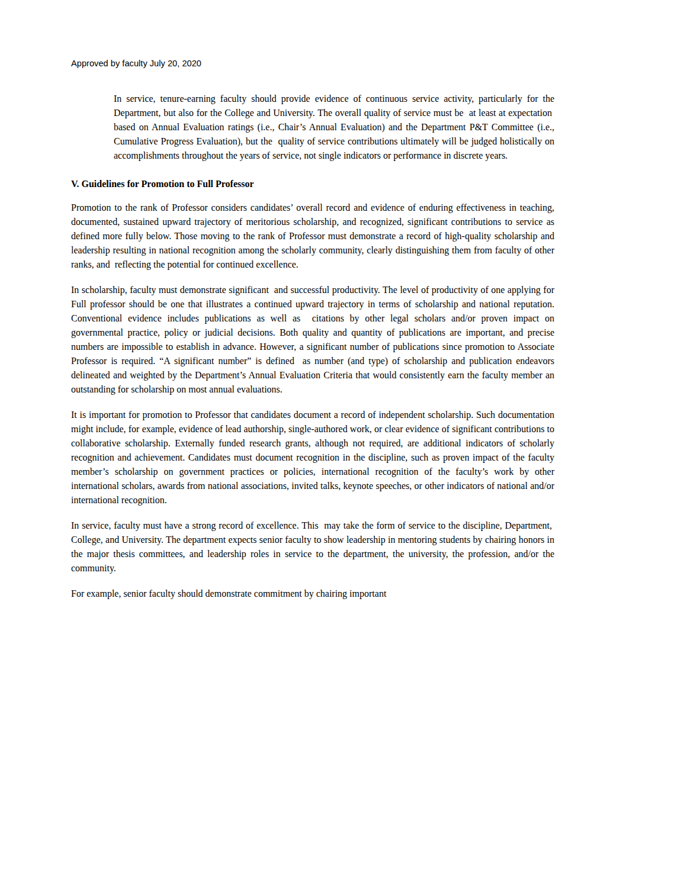Approved by faculty July 20, 2020
In service, tenure-earning faculty should provide evidence of continuous service activity, particularly for the Department, but also for the College and University. The overall quality of service must be at least at expectation based on Annual Evaluation ratings (i.e., Chair’s Annual Evaluation) and the Department P&T Committee (i.e., Cumulative Progress Evaluation), but the quality of service contributions ultimately will be judged holistically on accomplishments throughout the years of service, not single indicators or performance in discrete years.
V. Guidelines for Promotion to Full Professor
Promotion to the rank of Professor considers candidates’ overall record and evidence of enduring effectiveness in teaching, documented, sustained upward trajectory of meritorious scholarship, and recognized, significant contributions to service as defined more fully below. Those moving to the rank of Professor must demonstrate a record of high-quality scholarship and leadership resulting in national recognition among the scholarly community, clearly distinguishing them from faculty of other ranks, and reflecting the potential for continued excellence.
In scholarship, faculty must demonstrate significant and successful productivity. The level of productivity of one applying for Full professor should be one that illustrates a continued upward trajectory in terms of scholarship and national reputation. Conventional evidence includes publications as well as citations by other legal scholars and/or proven impact on governmental practice, policy or judicial decisions. Both quality and quantity of publications are important, and precise numbers are impossible to establish in advance. However, a significant number of publications since promotion to Associate Professor is required. “A significant number” is defined as number (and type) of scholarship and publication endeavors delineated and weighted by the Department’s Annual Evaluation Criteria that would consistently earn the faculty member an outstanding for scholarship on most annual evaluations.
It is important for promotion to Professor that candidates document a record of independent scholarship. Such documentation might include, for example, evidence of lead authorship, single-authored work, or clear evidence of significant contributions to collaborative scholarship. Externally funded research grants, although not required, are additional indicators of scholarly recognition and achievement. Candidates must document recognition in the discipline, such as proven impact of the faculty member’s scholarship on government practices or policies, international recognition of the faculty’s work by other international scholars, awards from national associations, invited talks, keynote speeches, or other indicators of national and/or international recognition.
In service, faculty must have a strong record of excellence. This may take the form of service to the discipline, Department, College, and University. The department expects senior faculty to show leadership in mentoring students by chairing honors in the major thesis committees, and leadership roles in service to the department, the university, the profession, and/or the community.
For example, senior faculty should demonstrate commitment by chairing important